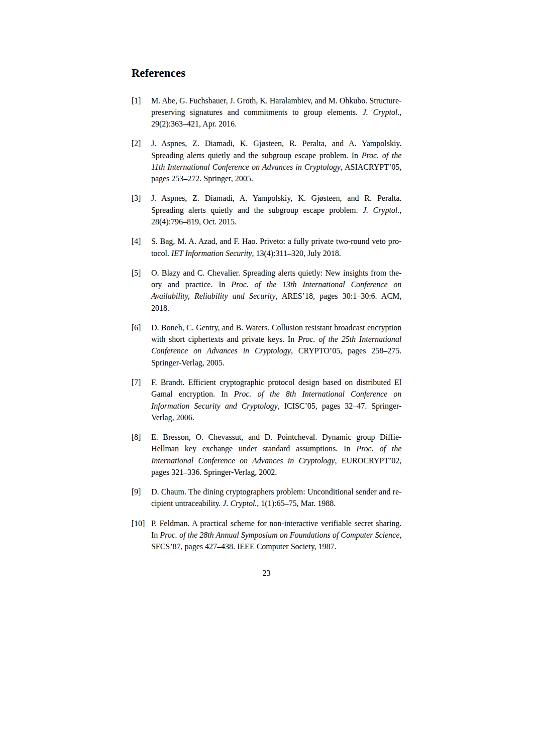References
[1] M. Abe, G. Fuchsbauer, J. Groth, K. Haralambiev, and M. Ohkubo. Structure-preserving signatures and commitments to group elements. J. Cryptol., 29(2):363–421, Apr. 2016.
[2] J. Aspnes, Z. Diamadi, K. Gjøsteen, R. Peralta, and A. Yampolskiy. Spreading alerts quietly and the subgroup escape problem. In Proc. of the 11th International Conference on Advances in Cryptology, ASIACRYPT’05, pages 253–272. Springer, 2005.
[3] J. Aspnes, Z. Diamadi, A. Yampolskiy, K. Gjøsteen, and R. Peralta. Spreading alerts quietly and the subgroup escape problem. J. Cryptol., 28(4):796–819, Oct. 2015.
[4] S. Bag, M. A. Azad, and F. Hao. Priveto: a fully private two-round veto protocol. IET Information Security, 13(4):311–320, July 2018.
[5] O. Blazy and C. Chevalier. Spreading alerts quietly: New insights from theory and practice. In Proc. of the 13th International Conference on Availability, Reliability and Security, ARES’18, pages 30:1–30:6. ACM, 2018.
[6] D. Boneh, C. Gentry, and B. Waters. Collusion resistant broadcast encryption with short ciphertexts and private keys. In Proc. of the 25th International Conference on Advances in Cryptology, CRYPTO’05, pages 258–275. Springer-Verlag, 2005.
[7] F. Brandt. Efficient cryptographic protocol design based on distributed El Gamal encryption. In Proc. of the 8th International Conference on Information Security and Cryptology, ICISC’05, pages 32–47. Springer-Verlag, 2006.
[8] E. Bresson, O. Chevassut, and D. Pointcheval. Dynamic group Diffie-Hellman key exchange under standard assumptions. In Proc. of the International Conference on Advances in Cryptology, EUROCRYPT’02, pages 321–336. Springer-Verlag, 2002.
[9] D. Chaum. The dining cryptographers problem: Unconditional sender and recipient untraceability. J. Cryptol., 1(1):65–75, Mar. 1988.
[10] P. Feldman. A practical scheme for non-interactive verifiable secret sharing. In Proc. of the 28th Annual Symposium on Foundations of Computer Science, SFCS’87, pages 427–438. IEEE Computer Society, 1987.
23